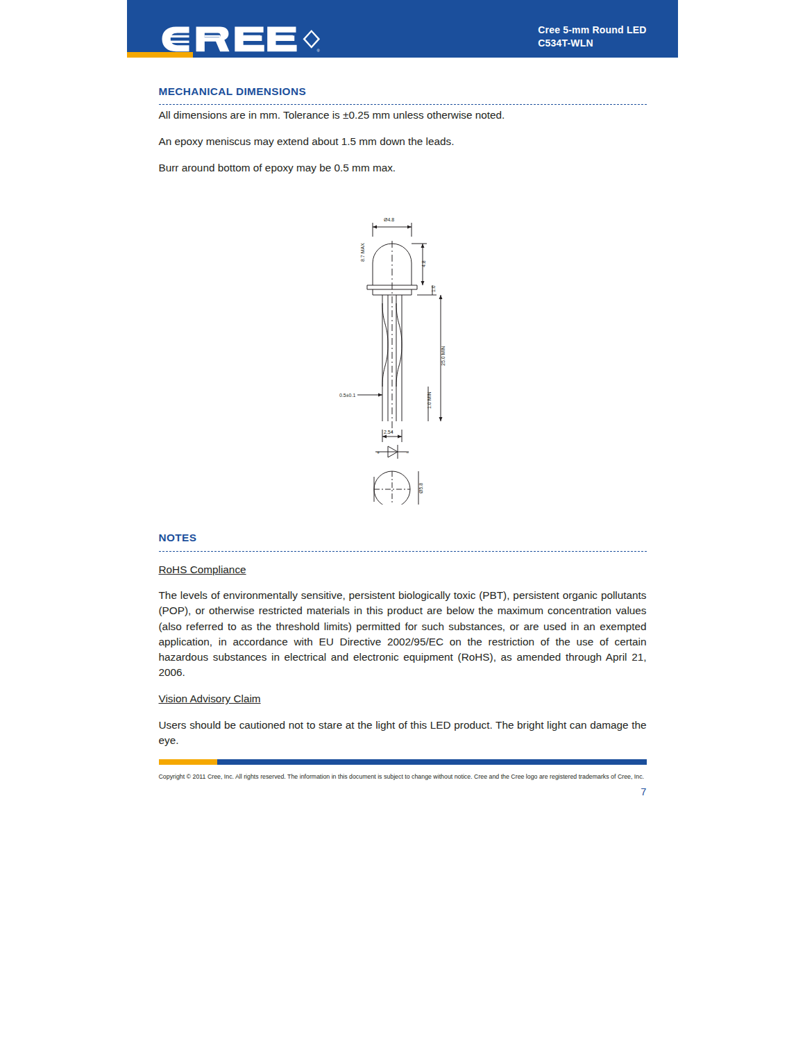®
Cree 5-mm Round LED
C534T-WLN
Mechanical Dimensions
All dimensions are in mm. Tolerance is ±0.25 mm unless otherwise noted.
An epoxy meniscus may extend about 1.5 mm down the leads.
Burr around bottom of epoxy may be 0.5 mm max.
Ø4.8 4.8 1.0 25.0 MIN 1.0 MIN 0.5±0.1 2.54 + − Ø5.8 8.7 MAX
Notes
RoHS Compliance
The levels of environmentally sensitive, persistent biologically toxic (PBT), persistent organic pollutants (POP), or otherwise restricted materials in this product are below the maximum concentration values (also referred to as the threshold limits) permitted for such substances, or are used in an exempted application, in accordance with EU Directive 2002/95/EC on the restriction of the use of certain hazardous substances in electrical and electronic equipment (RoHS), as amended through April 21, 2006.
Vision Advisory Claim
Users should be cautioned not to stare at the light of this LED product. The bright light can damage the eye.
Copyright © 2011 Cree, Inc. All rights reserved. The information in this document is subject to change without notice. Cree and the Cree logo are registered trademarks of Cree, Inc.
7